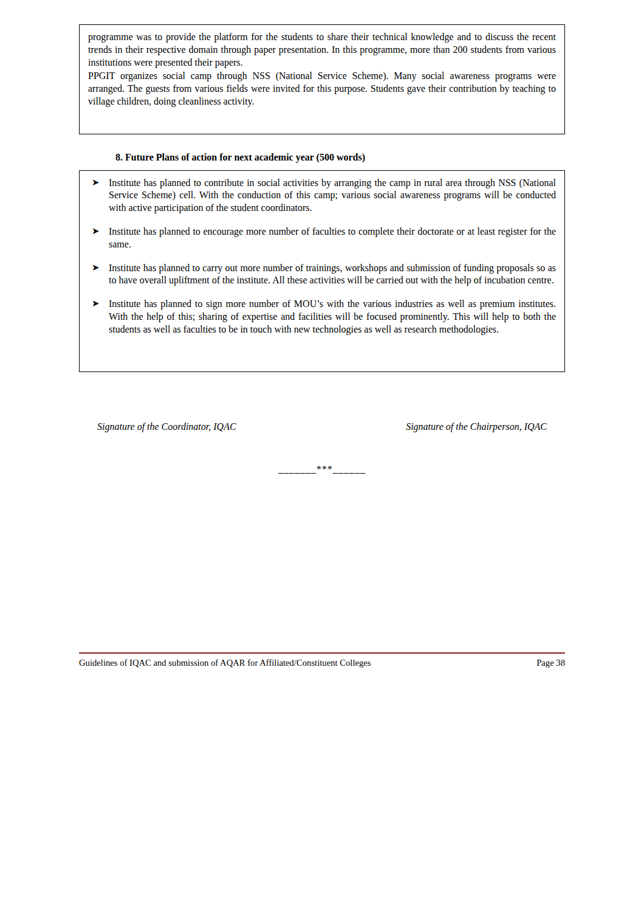programme was to provide the platform for the students to share their technical knowledge and to discuss the recent trends in their respective domain through paper presentation. In this programme, more than 200 students from various institutions were presented their papers.
PPGIT organizes social camp through NSS (National Service Scheme). Many social awareness programs were arranged. The guests from various fields were invited for this purpose. Students gave their contribution by teaching to village children, doing cleanliness activity.
8. Future Plans of action for next academic year (500 words)
Institute has planned to contribute in social activities by arranging the camp in rural area through NSS (National Service Scheme) cell. With the conduction of this camp; various social awareness programs will be conducted with active participation of the student coordinators.
Institute has planned to encourage more number of faculties to complete their doctorate or at least register for the same.
Institute has planned to carry out more number of trainings, workshops and submission of funding proposals so as to have overall upliftment of the institute. All these activities will be carried out with the help of incubation centre.
Institute has planned to sign more number of MOU’s with the various industries as well as premium institutes. With the help of this; sharing of expertise and facilities will be focused prominently. This will help to both the students as well as faculties to be in touch with new technologies as well as research methodologies.
Signature of the Coordinator, IQAC Signature of the Chairperson, IQAC
_______***______
Guidelines of IQAC and submission of AQAR for Affiliated/Constituent Colleges Page 38